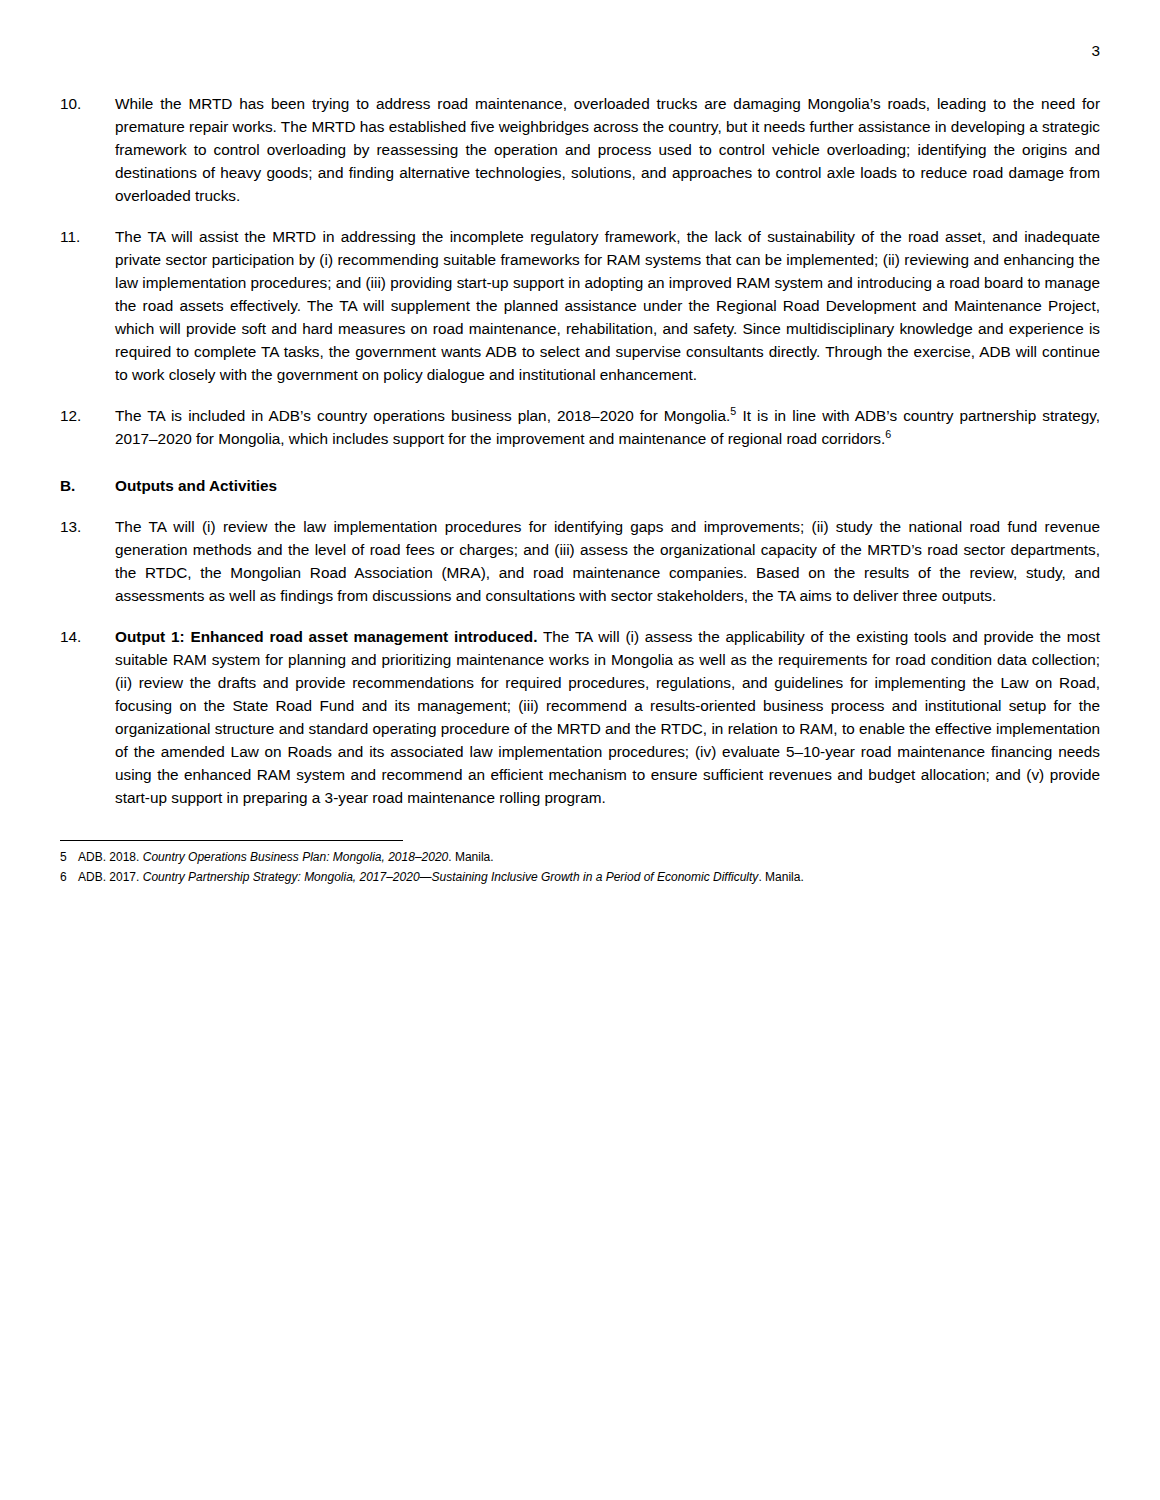3
10.
While the MRTD has been trying to address road maintenance, overloaded trucks are damaging Mongolia’s roads, leading to the need for premature repair works. The MRTD has established five weighbridges across the country, but it needs further assistance in developing a strategic framework to control overloading by reassessing the operation and process used to control vehicle overloading; identifying the origins and destinations of heavy goods; and finding alternative technologies, solutions, and approaches to control axle loads to reduce road damage from overloaded trucks.
11.
The TA will assist the MRTD in addressing the incomplete regulatory framework, the lack of sustainability of the road asset, and inadequate private sector participation by (i) recommending suitable frameworks for RAM systems that can be implemented; (ii) reviewing and enhancing the law implementation procedures; and (iii) providing start-up support in adopting an improved RAM system and introducing a road board to manage the road assets effectively. The TA will supplement the planned assistance under the Regional Road Development and Maintenance Project, which will provide soft and hard measures on road maintenance, rehabilitation, and safety. Since multidisciplinary knowledge and experience is required to complete TA tasks, the government wants ADB to select and supervise consultants directly. Through the exercise, ADB will continue to work closely with the government on policy dialogue and institutional enhancement.
12.
The TA is included in ADB’s country operations business plan, 2018–2020 for Mongolia.5 It is in line with ADB’s country partnership strategy, 2017–2020 for Mongolia, which includes support for the improvement and maintenance of regional road corridors.6
B. Outputs and Activities
13.
The TA will (i) review the law implementation procedures for identifying gaps and improvements; (ii) study the national road fund revenue generation methods and the level of road fees or charges; and (iii) assess the organizational capacity of the MRTD’s road sector departments, the RTDC, the Mongolian Road Association (MRA), and road maintenance companies. Based on the results of the review, study, and assessments as well as findings from discussions and consultations with sector stakeholders, the TA aims to deliver three outputs.
14.
Output 1: Enhanced road asset management introduced. The TA will (i) assess the applicability of the existing tools and provide the most suitable RAM system for planning and prioritizing maintenance works in Mongolia as well as the requirements for road condition data collection; (ii) review the drafts and provide recommendations for required procedures, regulations, and guidelines for implementing the Law on Road, focusing on the State Road Fund and its management; (iii) recommend a results-oriented business process and institutional setup for the organizational structure and standard operating procedure of the MRTD and the RTDC, in relation to RAM, to enable the effective implementation of the amended Law on Roads and its associated law implementation procedures; (iv) evaluate 5–10-year road maintenance financing needs using the enhanced RAM system and recommend an efficient mechanism to ensure sufficient revenues and budget allocation; and (v) provide start-up support in preparing a 3-year road maintenance rolling program.
5
ADB. 2018. Country Operations Business Plan: Mongolia, 2018–2020. Manila.
6
ADB. 2017. Country Partnership Strategy: Mongolia, 2017–2020—Sustaining Inclusive Growth in a Period of Economic Difficulty. Manila.